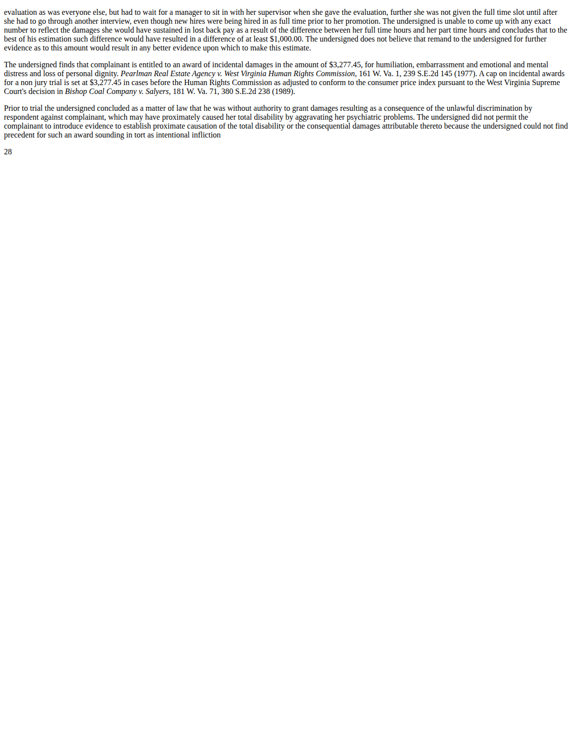evaluation as was everyone else, but had to wait for a manager to sit in with her supervisor when she gave the evaluation, further she was not given the full time slot until after she had to go through another interview, even though new hires were being hired in as full time prior to her promotion. The undersigned is unable to come up with any exact number to reflect the damages she would have sustained in lost back pay as a result of the difference between her full time hours and her part time hours and concludes that to the best of his estimation such difference would have resulted in a difference of at least $1,000.00. The undersigned does not believe that remand to the undersigned for further evidence as to this amount would result in any better evidence upon which to make this estimate.
The undersigned finds that complainant is entitled to an award of incidental damages in the amount of $3,277.45, for humiliation, embarrassment and emotional and mental distress and loss of personal dignity. Pearlman Real Estate Agency v. West Virginia Human Rights Commission, 161 W. Va. 1, 239 S.E.2d 145 (1977). A cap on incidental awards for a non jury trial is set at $3,277.45 in cases before the Human Rights Commission as adjusted to conform to the consumer price index pursuant to the West Virginia Supreme Court's decision in Bishop Coal Company v. Salyers, 181 W. Va. 71, 380 S.E.2d 238 (1989).
Prior to trial the undersigned concluded as a matter of law that he was without authority to grant damages resulting as a consequence of the unlawful discrimination by respondent against complainant, which may have proximately caused her total disability by aggravating her psychiatric problems. The undersigned did not permit the complainant to introduce evidence to establish proximate causation of the total disability or the consequential damages attributable thereto because the undersigned could not find precedent for such an award sounding in tort as intentional infliction
28